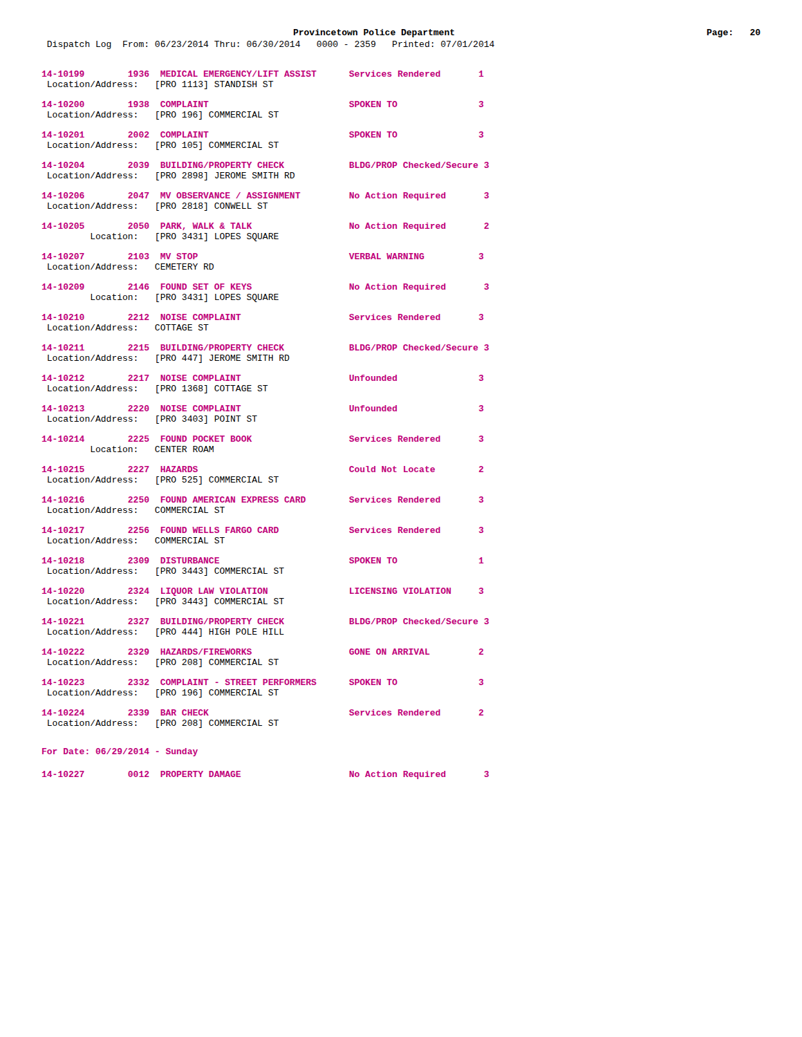Provincetown Police Department
Page: 20
Dispatch Log From: 06/23/2014 Thru: 06/30/2014 0000 - 2359 Printed: 07/01/2014
14-10199 1936 MEDICAL EMERGENCY/LIFT ASSIST Services Rendered 1
Location/Address: [PRO 1113] STANDISH ST
14-10200 1938 COMPLAINT SPOKEN TO 3
Location/Address: [PRO 196] COMMERCIAL ST
14-10201 2002 COMPLAINT SPOKEN TO 3
Location/Address: [PRO 105] COMMERCIAL ST
14-10204 2039 BUILDING/PROPERTY CHECK BLDG/PROP Checked/Secure 3
Location/Address: [PRO 2898] JEROME SMITH RD
14-10206 2047 MV OBSERVANCE / ASSIGNMENT No Action Required 3
Location/Address: [PRO 2818] CONWELL ST
14-10205 2050 PARK, WALK & TALK No Action Required 2
Location: [PRO 3431] LOPES SQUARE
14-10207 2103 MV STOP VERBAL WARNING 3
Location/Address: CEMETERY RD
14-10209 2146 FOUND SET OF KEYS No Action Required 3
Location: [PRO 3431] LOPES SQUARE
14-10210 2212 NOISE COMPLAINT Services Rendered 3
Location/Address: COTTAGE ST
14-10211 2215 BUILDING/PROPERTY CHECK BLDG/PROP Checked/Secure 3
Location/Address: [PRO 447] JEROME SMITH RD
14-10212 2217 NOISE COMPLAINT Unfounded 3
Location/Address: [PRO 1368] COTTAGE ST
14-10213 2220 NOISE COMPLAINT Unfounded 3
Location/Address: [PRO 3403] POINT ST
14-10214 2225 FOUND POCKET BOOK Services Rendered 3
Location: CENTER ROAM
14-10215 2227 HAZARDS Could Not Locate 2
Location/Address: [PRO 525] COMMERCIAL ST
14-10216 2250 FOUND AMERICAN EXPRESS CARD Services Rendered 3
Location/Address: COMMERCIAL ST
14-10217 2256 FOUND WELLS FARGO CARD Services Rendered 3
Location/Address: COMMERCIAL ST
14-10218 2309 DISTURBANCE SPOKEN TO 1
Location/Address: [PRO 3443] COMMERCIAL ST
14-10220 2324 LIQUOR LAW VIOLATION LICENSING VIOLATION 3
Location/Address: [PRO 3443] COMMERCIAL ST
14-10221 2327 BUILDING/PROPERTY CHECK BLDG/PROP Checked/Secure 3
Location/Address: [PRO 444] HIGH POLE HILL
14-10222 2329 HAZARDS/FIREWORKS GONE ON ARRIVAL 2
Location/Address: [PRO 208] COMMERCIAL ST
14-10223 2332 COMPLAINT - STREET PERFORMERS SPOKEN TO 3
Location/Address: [PRO 196] COMMERCIAL ST
14-10224 2339 BAR CHECK Services Rendered 2
Location/Address: [PRO 208] COMMERCIAL ST
For Date: 06/29/2014 - Sunday
14-10227 0012 PROPERTY DAMAGE No Action Required 3